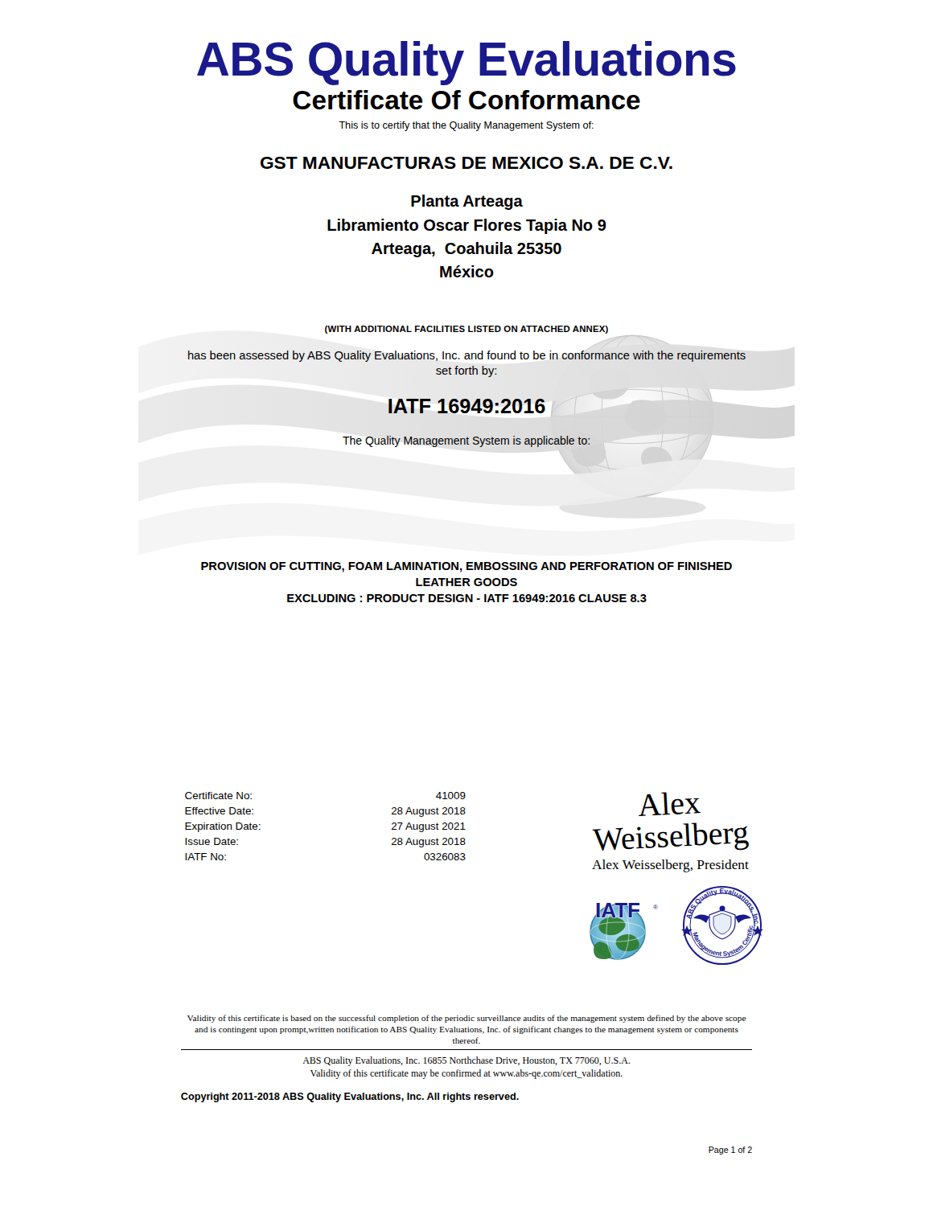ABS Quality Evaluations
Certificate Of Conformance
This is to certify that the Quality Management System of:
GST MANUFACTURAS DE MEXICO S.A. DE C.V.
Planta Arteaga
Libramiento Oscar Flores Tapia No 9
Arteaga, Coahuila 25350
México
(WITH ADDITIONAL FACILITIES LISTED ON ATTACHED ANNEX)
has been assessed by ABS Quality Evaluations, Inc. and found to be in conformance with the requirements set forth by:
IATF 16949:2016
The Quality Management System is applicable to:
PROVISION OF CUTTING, FOAM LAMINATION, EMBOSSING AND PERFORATION OF FINISHED LEATHER GOODS
EXCLUDING : PRODUCT DESIGN - IATF 16949:2016 CLAUSE 8.3
| Certificate No: | 41009 |
| Effective Date: | 28 August 2018 |
| Expiration Date: | 27 August 2021 |
| Issue Date: | 28 August 2018 |
| IATF No: | 0326083 |
Alex Weisselberg
Alex Weisselberg, President
IATF ® ABS Quality Evaluations, Inc. Management System Certification
Validity of this certificate is based on the successful completion of the periodic surveillance audits of the management system defined by the above scope and is contingent upon prompt,written notification to ABS Quality Evaluations, Inc. of significant changes to the management system or components thereof.
ABS Quality Evaluations, Inc. 16855 Northchase Drive, Houston, TX 77060, U.S.A.
Validity of this certificate may be confirmed at www.abs-qe.com/cert_validation.
Copyright 2011-2018 ABS Quality Evaluations, Inc. All rights reserved.
Page 1 of 2